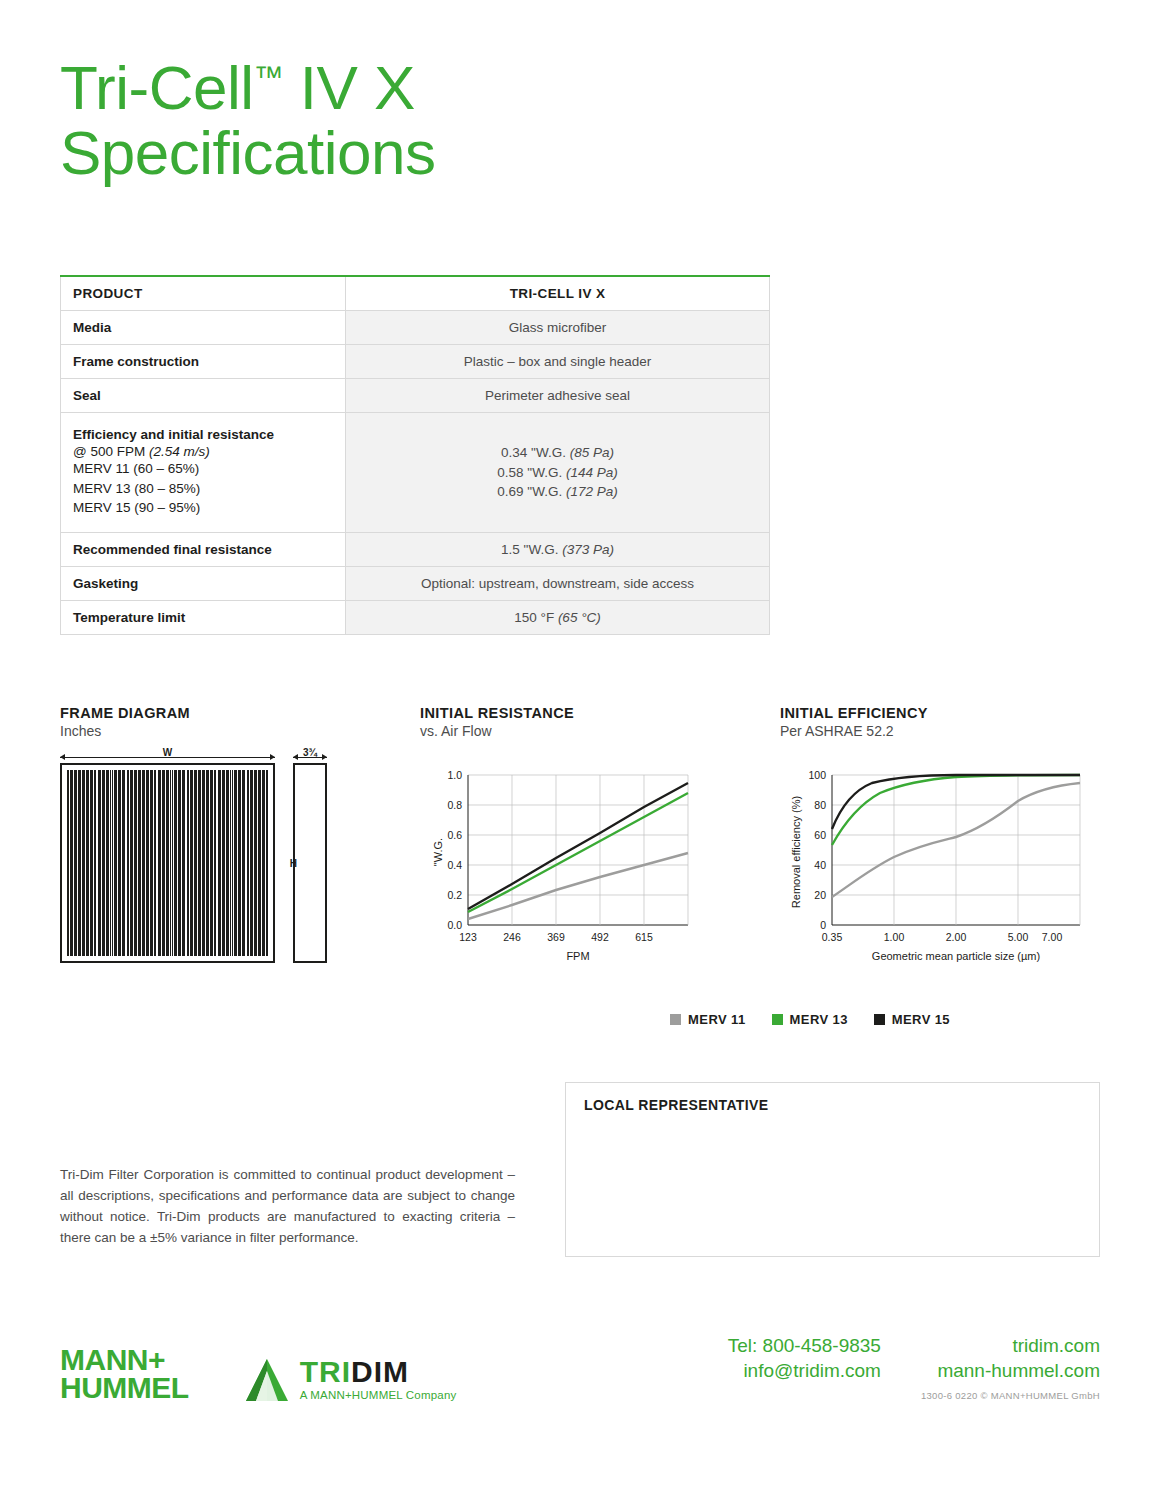Tri-Cell™ IV X
Specifications
| PRODUCT | TRI-CELL IV X |
| --- | --- |
| Media | Glass microfiber |
| Frame construction | Plastic – box and single header |
| Seal | Perimeter adhesive seal |
| Efficiency and initial resistance @ 500 FPM (2.54 m/s) MERV 11 (60 – 65%) MERV 13 (80 – 85%) MERV 15 (90 – 95%) | 0.34 "W.G. (85 Pa) 0.58 "W.G. (144 Pa) 0.69 "W.G. (172 Pa) |
| Recommended final resistance | 1.5 "W.G. (373 Pa) |
| Gasketing | Optional: upstream, downstream, side access |
| Temperature limit | 150 °F (65 °C) |
FRAME DIAGRAM
Inches
W
H
3¾
INITIAL RESISTANCE
vs. Air Flow
1.0 0.8 0.6 0.4 0.2 0.0 123 246 369 492 615 FPM "W.G.
INITIAL EFFICIENCY
Per ASHRAE 52.2
100 80 60 40 20 0 0.35 1.00 2.00 5.00 7.00 Geometric mean particle size (µm) Removal efficiency (%)
MERV 11 MERV 13 MERV 15
Tri-Dim Filter Corporation is committed to continual product development – all descriptions, specifications and performance data are subject to change without notice. Tri-Dim products are manufactured to exacting criteria – there can be a ±5% variance in filter performance.
LOCAL REPRESENTATIVE
MANN+
HUMMEL
TRI DIM
A MANN+HUMMEL Company
Tel: 800-458-9835
info@tridim.com
tridim.com
mann-hummel.com
1300-6 0220 © MANN+HUMMEL GmbH